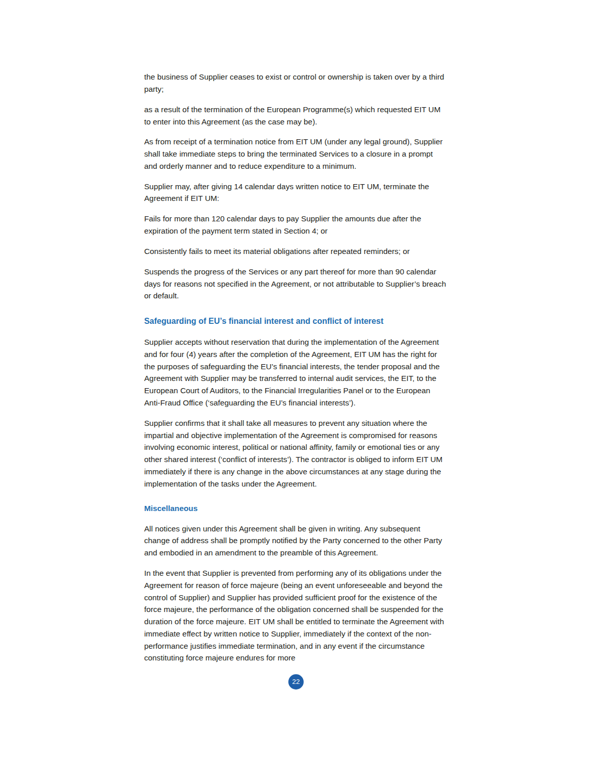the business of Supplier ceases to exist or control or ownership is taken over by a third party;
as a result of the termination of the European Programme(s) which requested EIT UM to enter into this Agreement (as the case may be).
As from receipt of a termination notice from EIT UM (under any legal ground), Supplier shall take immediate steps to bring the terminated Services to a closure in a prompt and orderly manner and to reduce expenditure to a minimum.
Supplier may, after giving 14 calendar days written notice to EIT UM, terminate the Agreement if EIT UM:
Fails for more than 120 calendar days to pay Supplier the amounts due after the expiration of the payment term stated in Section 4; or
Consistently fails to meet its material obligations after repeated reminders; or
Suspends the progress of the Services or any part thereof for more than 90 calendar days for reasons not specified in the Agreement, or not attributable to Supplier’s breach or default.
Safeguarding of EU’s financial interest and conflict of interest
Supplier accepts without reservation that during the implementation of the Agreement and for four (4) years after the completion of the Agreement, EIT UM has the right for the purposes of safeguarding the EU’s financial interests, the tender proposal and the Agreement with Supplier may be transferred to internal audit services, the EIT, to the European Court of Auditors, to the Financial Irregularities Panel or to the European Anti-Fraud Office (‘safeguarding the EU’s financial interests’).
Supplier confirms that it shall take all measures to prevent any situation where the impartial and objective implementation of the Agreement is compromised for reasons involving economic interest, political or national affinity, family or emotional ties or any other shared interest (‘conflict of interests’). The contractor is obliged to inform EIT UM immediately if there is any change in the above circumstances at any stage during the implementation of the tasks under the Agreement.
Miscellaneous
All notices given under this Agreement shall be given in writing. Any subsequent change of address shall be promptly notified by the Party concerned to the other Party and embodied in an amendment to the preamble of this Agreement.
In the event that Supplier is prevented from performing any of its obligations under the Agreement for reason of force majeure (being an event unforeseeable and beyond the control of Supplier) and Supplier has provided sufficient proof for the existence of the force majeure, the performance of the obligation concerned shall be suspended for the duration of the force majeure. EIT UM shall be entitled to terminate the Agreement with immediate effect by written notice to Supplier, immediately if the context of the non- performance justifies immediate termination, and in any event if the circumstance constituting force majeure endures for more
22